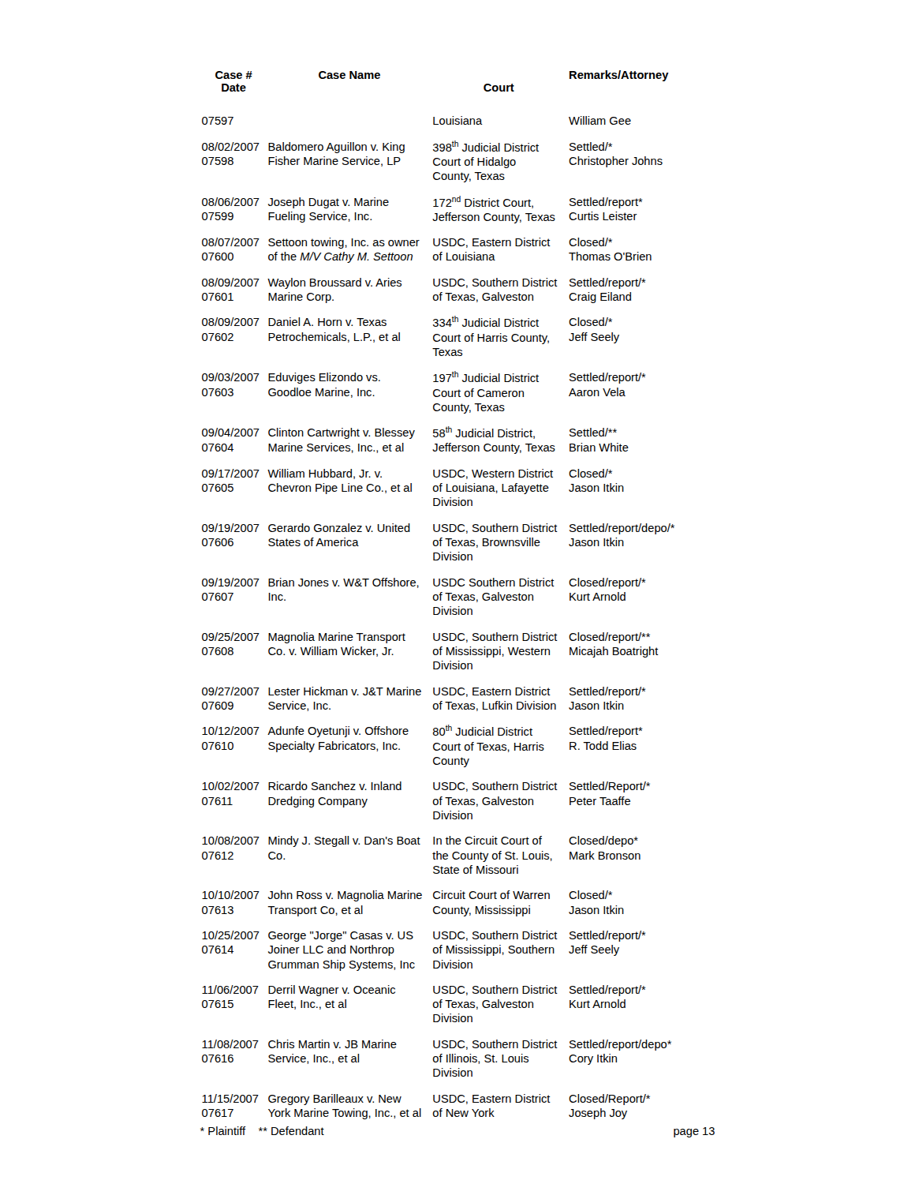| Case # Date | Case Name | Court | Remarks/Attorney |
| --- | --- | --- | --- |
| 07597 | | Louisiana | William Gee |
| 08/02/2007 07598 | Baldomero Aguillon v. King Fisher Marine Service, LP | 398 th Judicial District Court of Hidalgo County, Texas | Settled/* Christopher Johns |
| 08/06/2007 07599 | Joseph Dugat v. Marine Fueling Service, Inc. | 172 nd District Court, Jefferson County, Texas | Settled/report* Curtis Leister |
| 08/07/2007 07600 | Settoon towing, Inc. as owner of the M/V Cathy M. Settoon | USDC, Eastern District of Louisiana | Closed/* Thomas O'Brien |
| 08/09/2007 07601 | Waylon Broussard v. Aries Marine Corp. | USDC, Southern District of Texas, Galveston | Settled/report/* Craig Eiland |
| 08/09/2007 07602 | Daniel A. Horn v. Texas Petrochemicals, L.P., et al | 334 th Judicial District Court of Harris County, Texas | Closed/* Jeff Seely |
| 09/03/2007 07603 | Eduviges Elizondo vs. Goodloe Marine, Inc. | 197 th Judicial District Court of Cameron County, Texas | Settled/report/* Aaron Vela |
| 09/04/2007 07604 | Clinton Cartwright v. Blessey Marine Services, Inc., et al | 58 th Judicial District, Jefferson County, Texas | Settled/** Brian White |
| 09/17/2007 07605 | William Hubbard, Jr. v. Chevron Pipe Line Co., et al | USDC, Western District of Louisiana, Lafayette Division | Closed/* Jason Itkin |
| 09/19/2007 07606 | Gerardo Gonzalez v. United States of America | USDC, Southern District of Texas, Brownsville Division | Settled/report/depo/* Jason Itkin |
| 09/19/2007 07607 | Brian Jones v. W&T Offshore, Inc. | USDC Southern District of Texas, Galveston Division | Closed/report/* Kurt Arnold |
| 09/25/2007 07608 | Magnolia Marine Transport Co. v. William Wicker, Jr. | USDC, Southern District of Mississippi, Western Division | Closed/report/** Micajah Boatright |
| 09/27/2007 07609 | Lester Hickman v. J&T Marine Service, Inc. | USDC, Eastern District of Texas, Lufkin Division | Settled/report/* Jason Itkin |
| 10/12/2007 07610 | Adunfe Oyetunji v. Offshore Specialty Fabricators, Inc. | 80 th Judicial District Court of Texas, Harris County | Settled/report* R. Todd Elias |
| 10/02/2007 07611 | Ricardo Sanchez v. Inland Dredging Company | USDC, Southern District of Texas, Galveston Division | Settled/Report/* Peter Taaffe |
| 10/08/2007 07612 | Mindy J. Stegall v. Dan's Boat Co. | In the Circuit Court of the County of St. Louis, State of Missouri | Closed/depo* Mark Bronson |
| 10/10/2007 07613 | John Ross v. Magnolia Marine Transport Co, et al | Circuit Court of Warren County, Mississippi | Closed/* Jason Itkin |
| 10/25/2007 07614 | George "Jorge" Casas v. US Joiner LLC and Northrop Grumman Ship Systems, Inc | USDC, Southern District of Mississippi, Southern Division | Settled/report/* Jeff Seely |
| 11/06/2007 07615 | Derril Wagner v. Oceanic Fleet, Inc., et al | USDC, Southern District of Texas, Galveston Division | Settled/report/* Kurt Arnold |
| 11/08/2007 07616 | Chris Martin v. JB Marine Service, Inc., et al | USDC, Southern District of Illinois, St. Louis Division | Settled/report/depo* Cory Itkin |
| 11/15/2007 07617 | Gregory Barilleaux v. New York Marine Towing, Inc., et al | USDC, Eastern District of New York | Closed/Report/* Joseph Joy |
* Plaintiff ** Defendant page 13